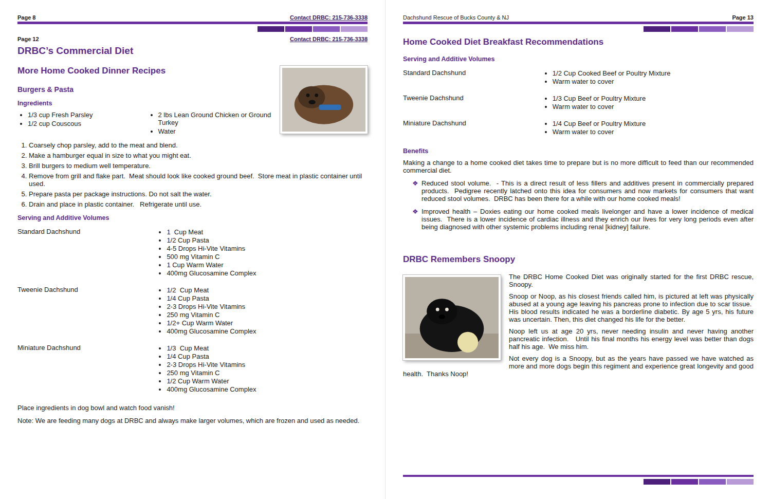Page 8 Contact DRBC: 215-736-3338
Page 12 Contact DRBC: 215-736-3338
DRBC’s Commercial Diet
More Home Cooked Dinner Recipes
Burgers & Pasta
Ingredients
1/3 cup Fresh Parsley
1/2 cup Couscous
2 lbs Lean Ground Chicken or Ground Turkey
Water
Coarsely chop parsley, add to the meat and blend.
Make a hamburger equal in size to what you might eat.
Brill burgers to medium well temperature.
Remove from grill and flake part. Meat should look like cooked ground beef. Store meat in plastic container until used.
Prepare pasta per package instructions. Do not salt the water.
Drain and place in plastic container. Refrigerate until use.
Serving and Additive Volumes
| Standard Dachshund | 1 Cup Meat 1/2 Cup Pasta 4-5 Drops Hi-Vite Vitamins 500 mg Vitamin C 1 Cup Warm Water 400mg Glucosamine Complex |
| Tweenie Dachshund | 1/2 Cup Meat 1/4 Cup Pasta 2-3 Drops Hi-Vite Vitamins 250 mg Vitamin C 1/2+ Cup Warm Water 400mg Glucosamine Complex |
| Miniature Dachshund | 1/3 Cup Meat 1/4 Cup Pasta 2-3 Drops Hi-Vite Vitamins 250 mg Vitamin C 1/2 Cup Warm Water 400mg Glucosamine Complex |
Place ingredients in dog bowl and watch food vanish!
Note: We are feeding many dogs at DRBC and always make larger volumes, which are frozen and used as needed.
Dachshund Rescue of Bucks County & NJ Page 13
Home Cooked Diet Breakfast Recommendations
Serving and Additive Volumes
| Standard Dachshund | 1/2 Cup Cooked Beef or Poultry Mixture Warm water to cover |
| Tweenie Dachshund | 1/3 Cup Beef or Poultry Mixture Warm water to cover |
| Miniature Dachshund | 1/4 Cup Beef or Poultry Mixture Warm water to cover |
Benefits
Making a change to a home cooked diet takes time to prepare but is no more difficult to feed than our recommended commercial diet.
Reduced stool volume. - This is a direct result of less fillers and additives present in commercially prepared products. Pedigree recently latched onto this idea for consumers and now markets for consumers that want reduced stool volumes. DRBC has been there for a while with our home cooked meals!
Improved health – Doxies eating our home cooked meals livelonger and have a lower incidence of medical issues. There is a lower incidence of cardiac illness and they enrich our lives for very long periods even after being diagnosed with other systemic problems including renal [kidney] failure.
DRBC Remembers Snoopy
The DRBC Home Cooked Diet was originally started for the first DRBC rescue, Snoopy.
Snoop or Noop, as his closest friends called him, is pictured at left was physically abused at a young age leaving his pancreas prone to infection due to scar tissue. His blood results indicated he was a borderline diabetic. By age 5 yrs, his future was uncertain. Then, this diet changed his life for the better.
Noop left us at age 20 yrs, never needing insulin and never having another pancreatic infection. Until his final months his energy level was better than dogs half his age. We miss him.
Not every dog is a Snoopy, but as the years have passed we have watched as more and more dogs begin this regiment and experience great longevity and good health. Thanks Noop!